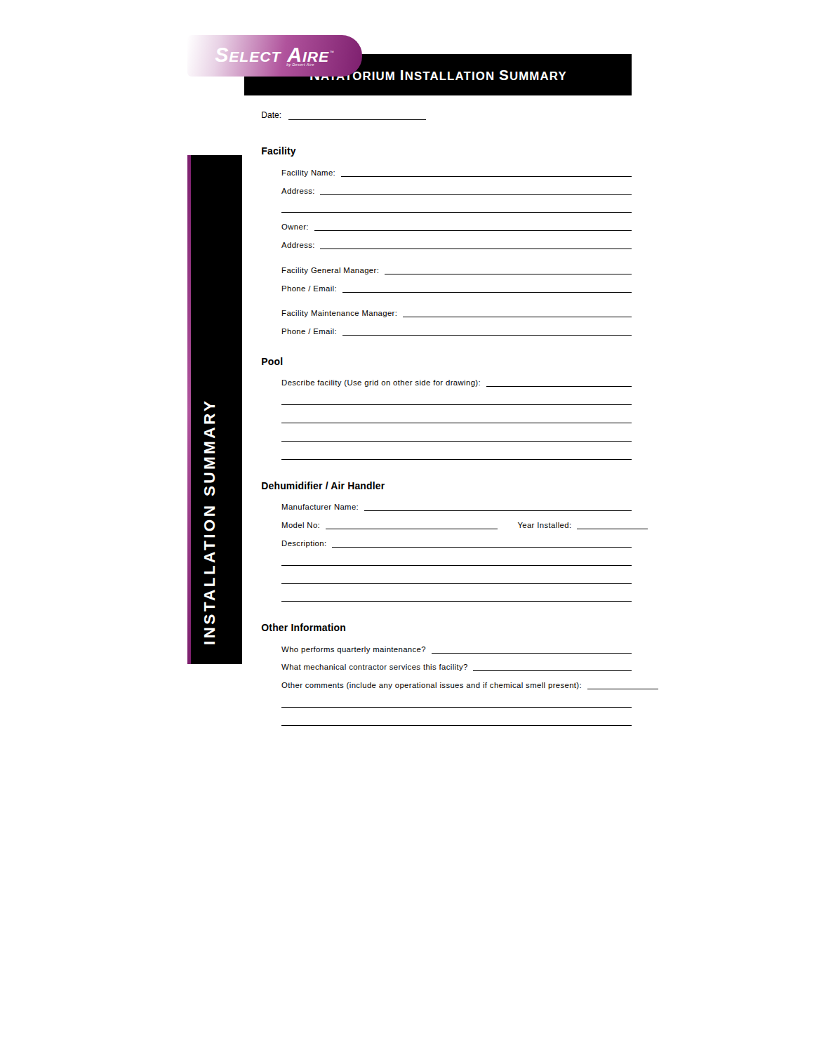SELECT AIRE™ by Desert Aire
NATATORIUM INSTALLATION SUMMARY
INSTALLATION SUMMARY
Date:
Facility
Facility Name:
Address:
Owner:
Address:
Facility General Manager:
Phone / Email:
Facility Maintenance Manager:
Phone / Email:
Pool
Describe facility (Use grid on other side for drawing):
Dehumidifier / Air Handler
Manufacturer Name:
Model No: Year Installed:
Description:
Other Information
Who performs quarterly maintenance?
What mechanical contractor services this facility?
Other comments (include any operational issues and if chemical smell present):